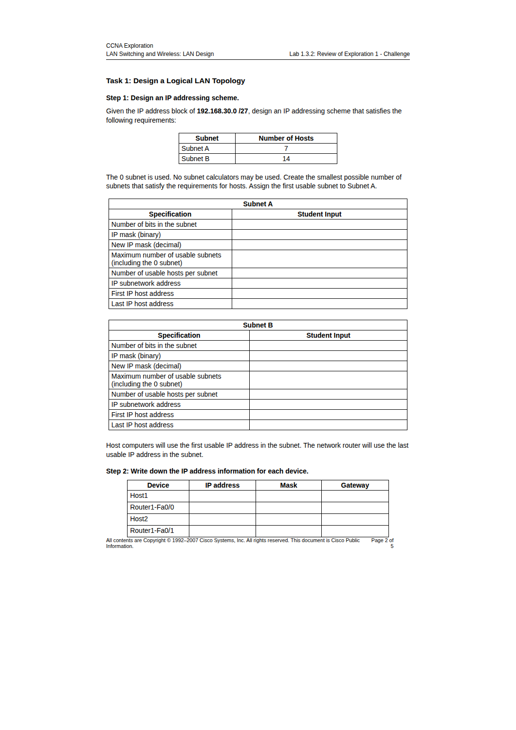CCNA Exploration
LAN Switching and Wireless: LAN Design
Lab 1.3.2: Review of Exploration 1 - Challenge
Task 1: Design a Logical LAN Topology
Step 1: Design an IP addressing scheme.
Given the IP address block of 192.168.30.0 /27, design an IP addressing scheme that satisfies the following requirements:
| Subnet | Number of Hosts |
| --- | --- |
| Subnet A | 7 |
| Subnet B | 14 |
The 0 subnet is used. No subnet calculators may be used. Create the smallest possible number of subnets that satisfy the requirements for hosts. Assign the first usable subnet to Subnet A.
| Subnet A |
| Specification | Student Input |
| Number of bits in the subnet | |
| IP mask (binary) | |
| New IP mask (decimal) | |
| Maximum number of usable subnets (including the 0 subnet) | |
| Number of usable hosts per subnet | |
| IP subnetwork address | |
| First IP host address | |
| Last IP host address | |
| Subnet B |
| Specification | Student Input |
| Number of bits in the subnet | |
| IP mask (binary) | |
| New IP mask (decimal) | |
| Maximum number of usable subnets (including the 0 subnet) | |
| Number of usable hosts per subnet | |
| IP subnetwork address | |
| First IP host address | |
| Last IP host address | |
Host computers will use the first usable IP address in the subnet. The network router will use the last usable IP address in the subnet.
Step 2: Write down the IP address information for each device.
| Device | IP address | Mask | Gateway |
| --- | --- | --- | --- |
| Host1 | | | |
| Router1-Fa0/0 | | | |
| Host2 | | | |
| Router1-Fa0/1 | | | |
All contents are Copyright © 1992–2007 Cisco Systems, Inc. All rights reserved. This document is Cisco Public Information.
Page 2 of 5